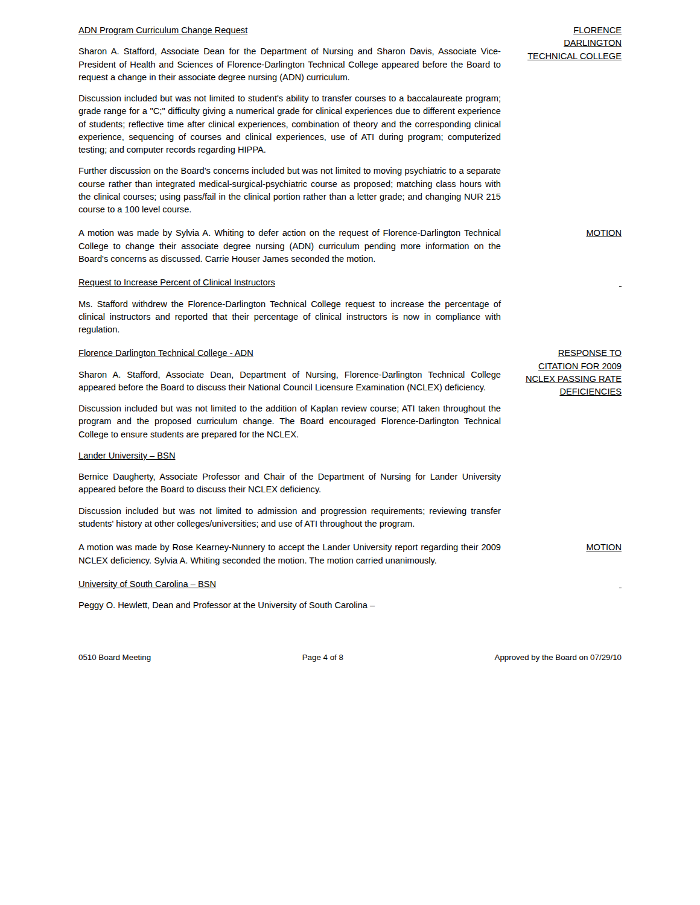ADN Program Curriculum Change Request
Sharon A. Stafford, Associate Dean for the Department of Nursing and Sharon Davis, Associate Vice-President of Health and Sciences of Florence-Darlington Technical College appeared before the Board to request a change in their associate degree nursing (ADN) curriculum.
Discussion included but was not limited to student's ability to transfer courses to a baccalaureate program; grade range for a "C;" difficulty giving a numerical grade for clinical experiences due to different experience of students; reflective time after clinical experiences, combination of theory and the corresponding clinical experience, sequencing of courses and clinical experiences, use of ATI during program; computerized testing; and computer records regarding HIPPA.
Further discussion on the Board's concerns included but was not limited to moving psychiatric to a separate course rather than integrated medical-surgical-psychiatric course as proposed; matching class hours with the clinical courses; using pass/fail in the clinical portion rather than a letter grade; and changing NUR 215 course to a 100 level course.
FLORENCE DARLINGTON TECHNICAL COLLEGE
A motion was made by Sylvia A. Whiting to defer action on the request of Florence-Darlington Technical College to change their associate degree nursing (ADN) curriculum pending more information on the Board's concerns as discussed. Carrie Houser James seconded the motion.
MOTION
Request to Increase Percent of Clinical Instructors
Ms. Stafford withdrew the Florence-Darlington Technical College request to increase the percentage of clinical instructors and reported that their percentage of clinical instructors is now in compliance with regulation.
Florence Darlington Technical College - ADN
Sharon A. Stafford, Associate Dean, Department of Nursing, Florence-Darlington Technical College appeared before the Board to discuss their National Council Licensure Examination (NCLEX) deficiency.
Discussion included but was not limited to the addition of Kaplan review course; ATI taken throughout the program and the proposed curriculum change. The Board encouraged Florence-Darlington Technical College to ensure students are prepared for the NCLEX.
Lander University – BSN
Bernice Daugherty, Associate Professor and Chair of the Department of Nursing for Lander University appeared before the Board to discuss their NCLEX deficiency.
Discussion included but was not limited to admission and progression requirements; reviewing transfer students' history at other colleges/universities; and use of ATI throughout the program.
RESPONSE TO CITATION FOR 2009 NCLEX PASSING RATE DEFICIENCIES
A motion was made by Rose Kearney-Nunnery to accept the Lander University report regarding their 2009 NCLEX deficiency. Sylvia A. Whiting seconded the motion. The motion carried unanimously.
MOTION
University of South Carolina – BSN
Peggy O. Hewlett, Dean and Professor at the University of South Carolina –
0510 Board Meeting Page 4 of 8 Approved by the Board on 07/29/10